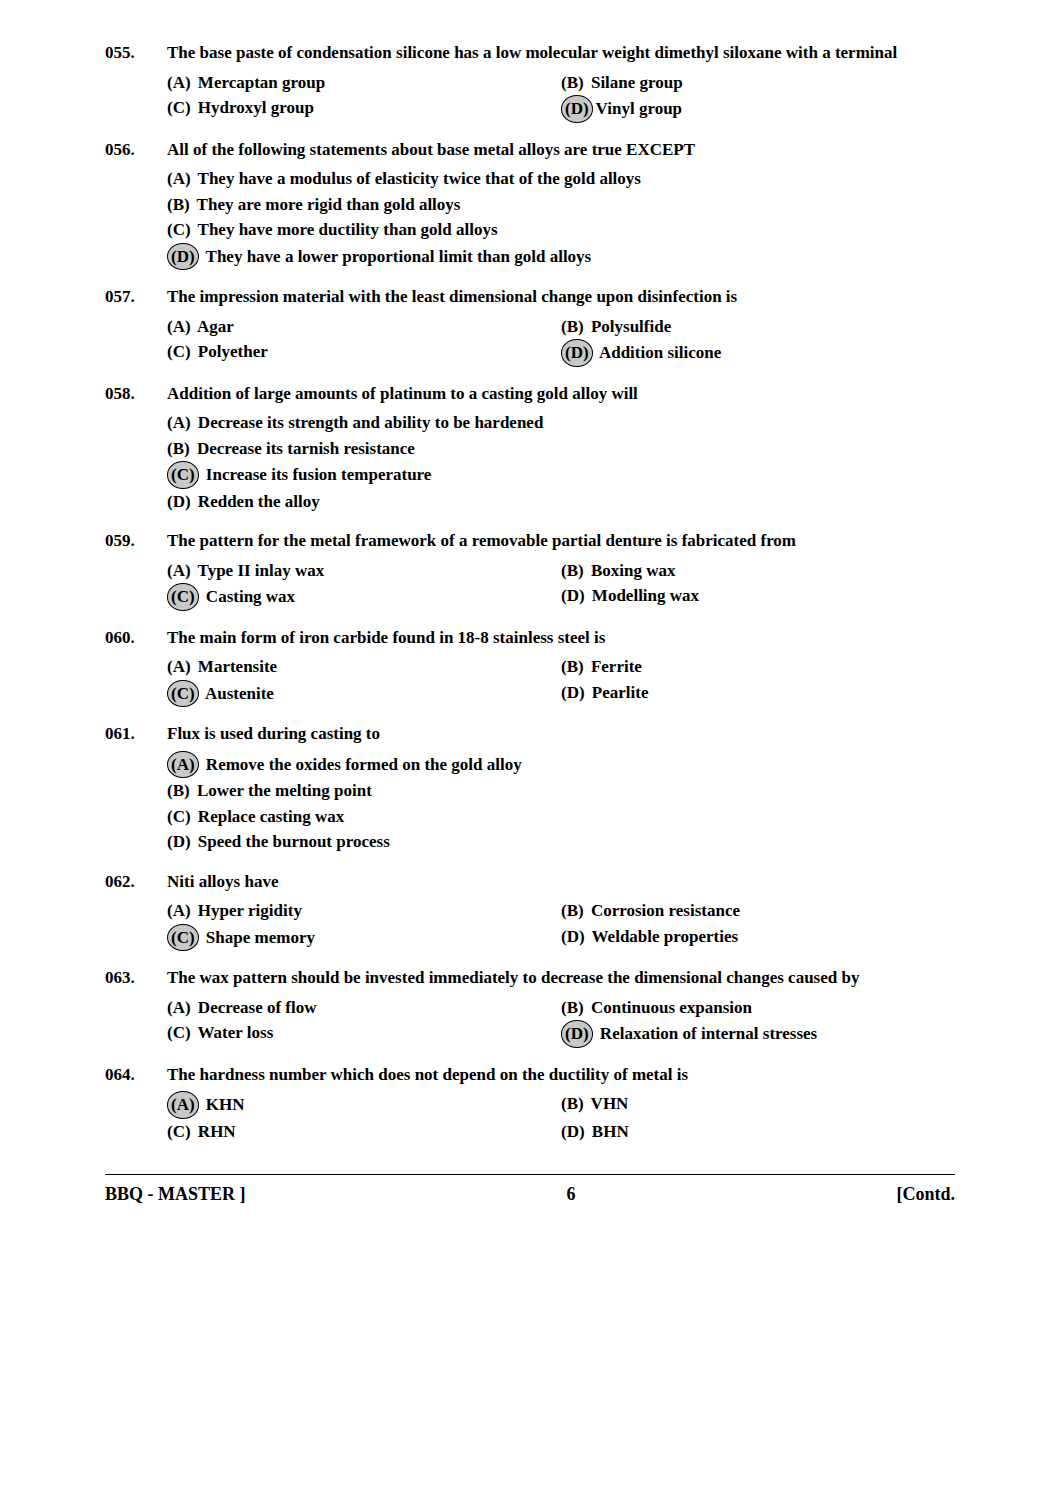055. The base paste of condensation silicone has a low molecular weight dimethyl siloxane with a terminal
(A) Mercaptan group
(B) Silane group
(C) Hydroxyl group
(D) Vinyl group
056. All of the following statements about base metal alloys are true EXCEPT
(A) They have a modulus of elasticity twice that of the gold alloys
(B) They are more rigid than gold alloys
(C) They have more ductility than gold alloys
(D) They have a lower proportional limit than gold alloys
057. The impression material with the least dimensional change upon disinfection is
(A) Agar
(B) Polysulfide
(C) Polyether
(D) Addition silicone
058. Addition of large amounts of platinum to a casting gold alloy will
(A) Decrease its strength and ability to be hardened
(B) Decrease its tarnish resistance
(C) Increase its fusion temperature
(D) Redden the alloy
059. The pattern for the metal framework of a removable partial denture is fabricated from
(A) Type II inlay wax
(B) Boxing wax
(C) Casting wax
(D) Modelling wax
060. The main form of iron carbide found in 18-8 stainless steel is
(A) Martensite
(B) Ferrite
(C) Austenite
(D) Pearlite
061. Flux is used during casting to
(A) Remove the oxides formed on the gold alloy
(B) Lower the melting point
(C) Replace casting wax
(D) Speed the burnout process
062. Niti alloys have
(A) Hyper rigidity
(B) Corrosion resistance
(C) Shape memory
(D) Weldable properties
063. The wax pattern should be invested immediately to decrease the dimensional changes caused by
(A) Decrease of flow
(B) Continuous expansion
(C) Water loss
(D) Relaxation of internal stresses
064. The hardness number which does not depend on the ductility of metal is
(A) KHN
(B) VHN
(C) RHN
(D) BHN
BBQ - MASTER ] 6 [Contd.